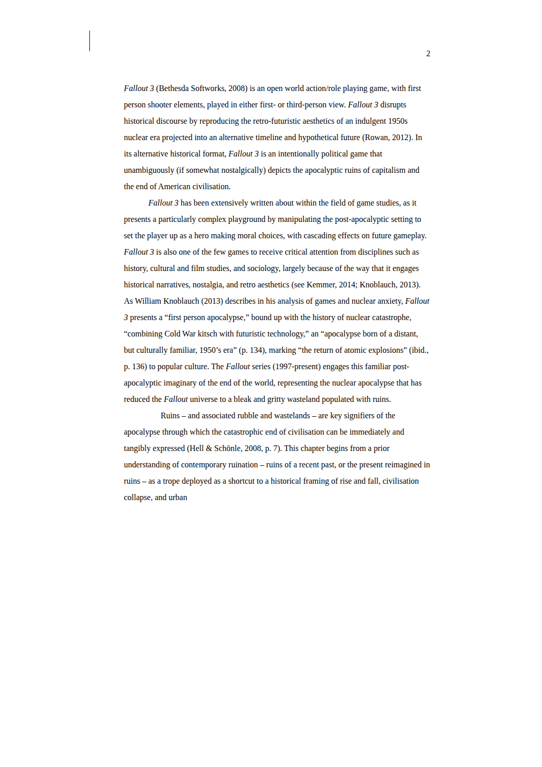2
Fallout 3 (Bethesda Softworks, 2008) is an open world action/role playing game, with first person shooter elements, played in either first- or third-person view. Fallout 3 disrupts historical discourse by reproducing the retro-futuristic aesthetics of an indulgent 1950s nuclear era projected into an alternative timeline and hypothetical future (Rowan, 2012). In its alternative historical format, Fallout 3 is an intentionally political game that unambiguously (if somewhat nostalgically) depicts the apocalyptic ruins of capitalism and the end of American civilisation.
Fallout 3 has been extensively written about within the field of game studies, as it presents a particularly complex playground by manipulating the post-apocalyptic setting to set the player up as a hero making moral choices, with cascading effects on future gameplay. Fallout 3 is also one of the few games to receive critical attention from disciplines such as history, cultural and film studies, and sociology, largely because of the way that it engages historical narratives, nostalgia, and retro aesthetics (see Kemmer, 2014; Knoblauch, 2013). As William Knoblauch (2013) describes in his analysis of games and nuclear anxiety, Fallout 3 presents a “first person apocalypse,” bound up with the history of nuclear catastrophe, “combining Cold War kitsch with futuristic technology,” an “apocalypse born of a distant, but culturally familiar, 1950’s era” (p. 134), marking “the return of atomic explosions” (ibid., p. 136) to popular culture. The Fallout series (1997-present) engages this familiar post-apocalyptic imaginary of the end of the world, representing the nuclear apocalypse that has reduced the Fallout universe to a bleak and gritty wasteland populated with ruins.
Ruins – and associated rubble and wastelands – are key signifiers of the apocalypse through which the catastrophic end of civilisation can be immediately and tangibly expressed (Hell & Schönle, 2008, p. 7). This chapter begins from a prior understanding of contemporary ruination – ruins of a recent past, or the present reimagined in ruins – as a trope deployed as a shortcut to a historical framing of rise and fall, civilisation collapse, and urban